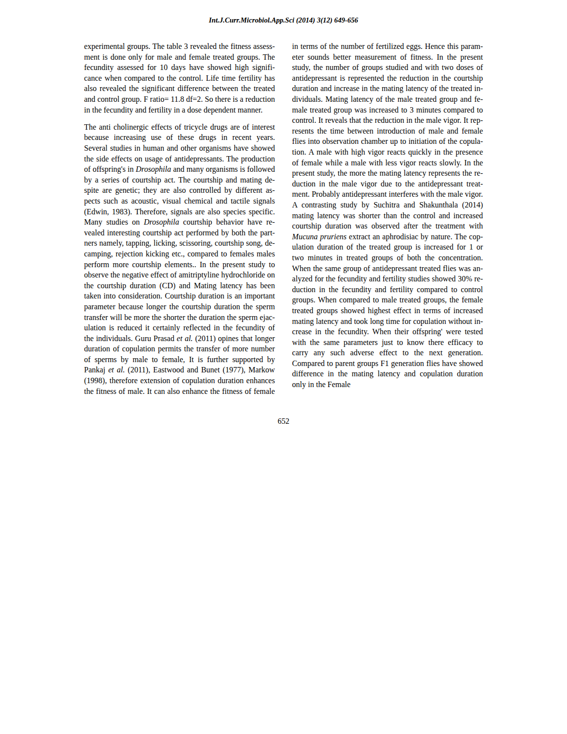Int.J.Curr.Microbiol.App.Sci (2014) 3(12) 649-656
experimental groups. The table 3 revealed the fitness assessment is done only for male and female treated groups. The fecundity assessed for 10 days have showed high significance when compared to the control. Life time fertility has also revealed the significant difference between the treated and control group. F ratio= 11.8 df=2. So there is a reduction in the fecundity and fertility in a dose dependent manner.
The anti cholinergic effects of tricycle drugs are of interest because increasing use of these drugs in recent years. Several studies in human and other organisms have showed the side effects on usage of antidepressants. The production of offspring's in Drosophila and many organisms is followed by a series of courtship act. The courtship and mating despite are genetic; they are also controlled by different aspects such as acoustic, visual chemical and tactile signals (Edwin, 1983). Therefore, signals are also species specific. Many studies on Drosophila courtship behavior have revealed interesting courtship act performed by both the partners namely, tapping, licking, scissoring, courtship song, decamping, rejection kicking etc., compared to females males perform more courtship elements.. In the present study to observe the negative effect of amitriptyline hydrochloride on the courtship duration (CD) and Mating latency has been taken into consideration. Courtship duration is an important parameter because longer the courtship duration the sperm transfer will be more the shorter the duration the sperm ejaculation is reduced it certainly reflected in the fecundity of the individuals. Guru Prasad et al. (2011) opines that longer duration of copulation permits the transfer of more number of sperms by male to female, It is further supported by Pankaj et al. (2011), Eastwood and Bunet (1977), Markow (1998), therefore extension of copulation duration enhances the fitness of male. It can also enhance the fitness of female in terms of the number of fertilized eggs. Hence this parameter sounds better measurement of fitness. In the present study, the number of groups studied and with two doses of antidepressant is represented the reduction in the courtship duration and increase in the mating latency of the treated individuals. Mating latency of the male treated group and female treated group was increased to 3 minutes compared to control. It reveals that the reduction in the male vigor. It represents the time between introduction of male and female flies into observation chamber up to initiation of the copulation. A male with high vigor reacts quickly in the presence of female while a male with less vigor reacts slowly. In the present study, the more the mating latency represents the reduction in the male vigor due to the antidepressant treatment. Probably antidepressant interferes with the male vigor. A contrasting study by Suchitra and Shakunthala (2014) mating latency was shorter than the control and increased courtship duration was observed after the treatment with Mucuna pruriens extract an aphrodisiac by nature. The copulation duration of the treated group is increased for 1 or two minutes in treated groups of both the concentration. When the same group of antidepressant treated flies was analyzed for the fecundity and fertility studies showed 30% reduction in the fecundity and fertility compared to control groups. When compared to male treated groups, the female treated groups showed highest effect in terms of increased mating latency and took long time for copulation without increase in the fecundity. When their offspring' were tested with the same parameters just to know there efficacy to carry any such adverse effect to the next generation. Compared to parent groups F1 generation flies have showed difference in the mating latency and copulation duration only in the Female
652